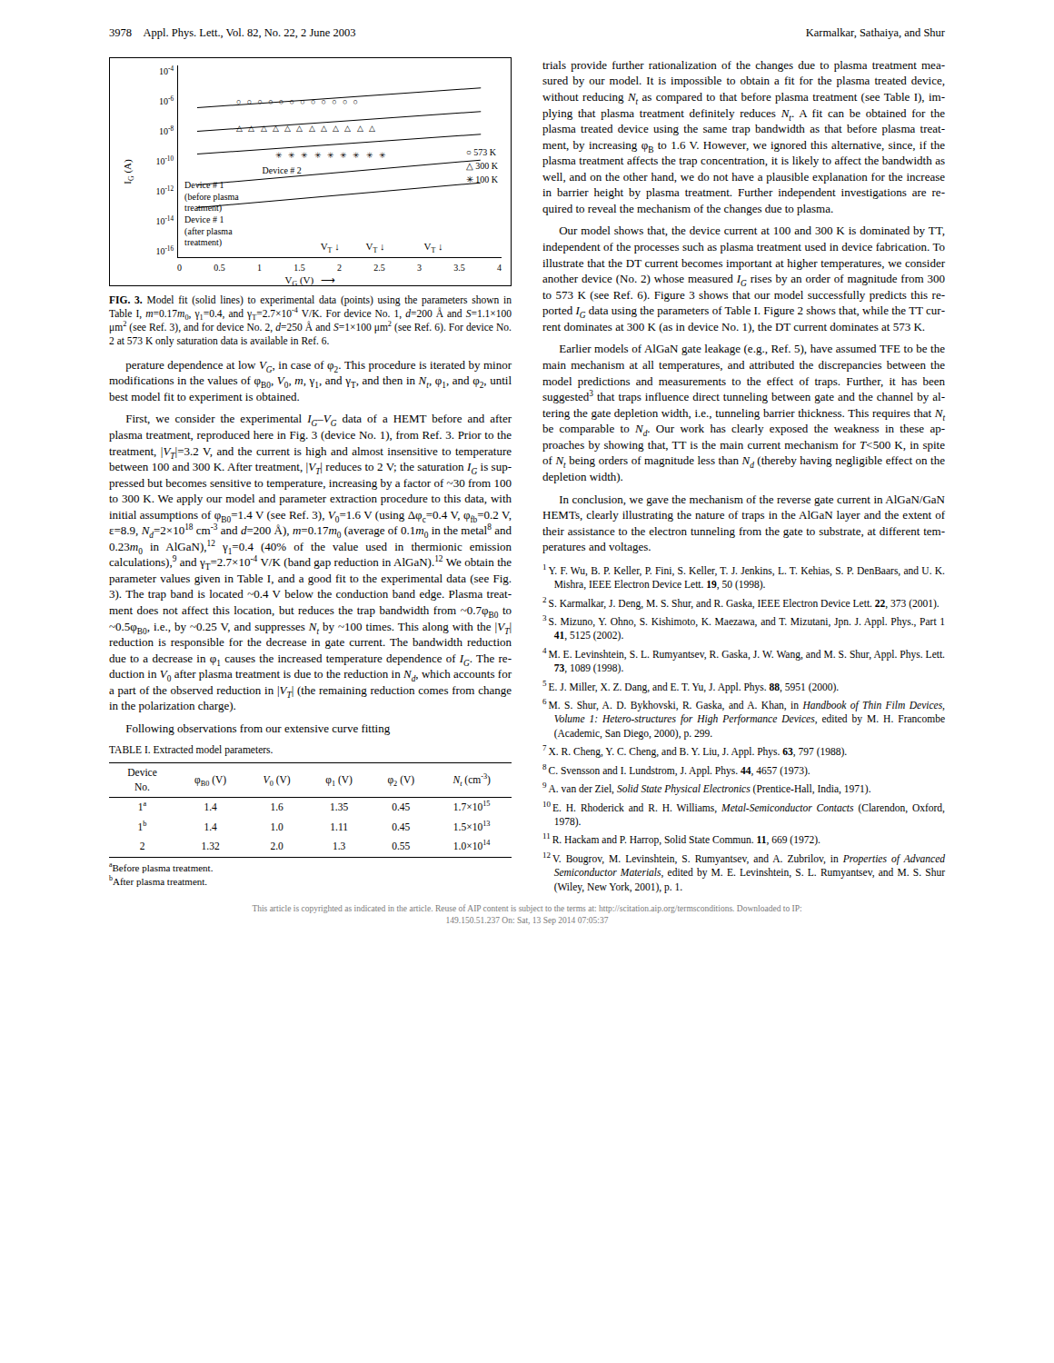3978 Appl. Phys. Lett., Vol. 82, No. 22, 2 June 2003
Karmalkar, Sathaiya, and Shur
IG (A)
10-4
10-6
10-8
10-10
10-12
10-14
10-16
○ ○ ○ ○ ○ ○ ○ ○ ○ ○ ○ ○
△ △ △ △ △ △ △ △ △ △ △ △
✳ ✳ ✳ ✳ ✳ ✳ ✳ ✳ ✳
Device # 2
Device # 1
(before plasma
treatment)
Device # 1
(after plasma
treatment)
VT ↓
VT ↓
VT ↓
○ 573 K
△ 300 K
✳ 100 K
00.511.522.533.54
VG (V) ⟶
FIG. 3. Model fit (solid lines) to experimental data (points) using the parameters shown in Table I, m=0.17m0, γ1=0.4, and γT=2.7×10-4 V/K. For device No. 1, d=200 Å and S=1.1×100 μm2 (see Ref. 3), and for device No. 2, d=250 Å and S=1×100 μm2 (see Ref. 6). For device No. 2 at 573 K only saturation data is available in Ref. 6.
perature dependence at low VG, in case of φ2. This procedure is iterated by minor modifications in the values of φB0, V0, m, γ1, and γT, and then in Nt, φ1, and φ2, until best model fit to experiment is obtained.
First, we consider the experimental IG–VG data of a HEMT before and after plasma treatment, reproduced here in Fig. 3 (device No. 1), from Ref. 3. Prior to the treatment, |VT|=3.2 V, and the current is high and almost insensitive to temperature between 100 and 300 K. After treatment, |VT| reduces to 2 V; the saturation IG is suppressed but becomes sensitive to temperature, increasing by a factor of ~30 from 100 to 300 K. We apply our model and parameter extraction procedure to this data, with initial assumptions of φB0=1.4 V (see Ref. 3), V0=1.6 V (using Δφc=0.4 V, φfb=0.2 V, ε=8.9, Nd=2×1018 cm-3 and d=200 Å), m=0.17m0 (average of 0.1m0 in the metal8 and 0.23m0 in AlGaN),12 γ1=0.4 (40% of the value used in thermionic emission calculations),9 and γT=2.7×10-4 V/K (band gap reduction in AlGaN).12 We obtain the parameter values given in Table I, and a good fit to the experimental data (see Fig. 3). The trap band is located ~0.4 V below the conduction band edge. Plasma treatment does not affect this location, but reduces the trap bandwidth from ~0.7φB0 to ~0.5φB0, i.e., by ~0.25 V, and suppresses Nt by ~100 times. This along with the |VT| reduction is responsible for the decrease in gate current. The bandwidth reduction due to a decrease in φ1 causes the increased temperature dependence of IG. The reduction in V0 after plasma treatment is due to the reduction in Nd, which accounts for a part of the observed reduction in |VT| (the remaining reduction comes from change in the polarization charge).
Following observations from our extensive curve fitting
TABLE I. Extracted model parameters.
| Device No. | φ B0 (V) | V 0 (V) | φ 1 (V) | φ 2 (V) | N t (cm -3 ) |
| --- | --- | --- | --- | --- | --- |
| 1 a | 1.4 | 1.6 | 1.35 | 0.45 | 1.7×10 15 |
| 1 b | 1.4 | 1.0 | 1.11 | 0.45 | 1.5×10 13 |
| 2 | 1.32 | 2.0 | 1.3 | 0.55 | 1.0×10 14 |
aBefore plasma treatment.
bAfter plasma treatment.
trials provide further rationalization of the changes due to plasma treatment measured by our model. It is impossible to obtain a fit for the plasma treated device, without reducing Nt as compared to that before plasma treatment (see Table I), implying that plasma treatment definitely reduces Nt. A fit can be obtained for the plasma treated device using the same trap bandwidth as that before plasma treatment, by increasing φB to 1.6 V. However, we ignored this alternative, since, if the plasma treatment affects the trap concentration, it is likely to affect the bandwidth as well, and on the other hand, we do not have a plausible explanation for the increase in barrier height by plasma treatment. Further independent investigations are required to reveal the mechanism of the changes due to plasma.
Our model shows that, the device current at 100 and 300 K is dominated by TT, independent of the processes such as plasma treatment used in device fabrication. To illustrate that the DT current becomes important at higher temperatures, we consider another device (No. 2) whose measured IG rises by an order of magnitude from 300 to 573 K (see Ref. 6). Figure 3 shows that our model successfully predicts this reported IG data using the parameters of Table I. Figure 2 shows that, while the TT current dominates at 300 K (as in device No. 1), the DT current dominates at 573 K.
Earlier models of AlGaN gate leakage (e.g., Ref. 5), have assumed TFE to be the main mechanism at all temperatures, and attributed the discrepancies between the model predictions and measurements to the effect of traps. Further, it has been suggested3 that traps influence direct tunneling between gate and the channel by altering the gate depletion width, i.e., tunneling barrier thickness. This requires that Nt be comparable to Nd. Our work has clearly exposed the weakness in these approaches by showing that, TT is the main current mechanism for T<500 K, in spite of Nt being orders of magnitude less than Nd (thereby having negligible effect on the depletion width).
In conclusion, we gave the mechanism of the reverse gate current in AlGaN/GaN HEMTs, clearly illustrating the nature of traps in the AlGaN layer and the extent of their assistance to the electron tunneling from the gate to substrate, at different temperatures and voltages.
Y. F. Wu, B. P. Keller, P. Fini, S. Keller, T. J. Jenkins, L. T. Kehias, S. P. DenBaars, and U. K. Mishra, IEEE Electron Device Lett. 19, 50 (1998).
S. Karmalkar, J. Deng, M. S. Shur, and R. Gaska, IEEE Electron Device Lett. 22, 373 (2001).
S. Mizuno, Y. Ohno, S. Kishimoto, K. Maezawa, and T. Mizutani, Jpn. J. Appl. Phys., Part 1 41, 5125 (2002).
M. E. Levinshtein, S. L. Rumyantsev, R. Gaska, J. W. Wang, and M. S. Shur, Appl. Phys. Lett. 73, 1089 (1998).
E. J. Miller, X. Z. Dang, and E. T. Yu, J. Appl. Phys. 88, 5951 (2000).
M. S. Shur, A. D. Bykhovski, R. Gaska, and A. Khan, in Handbook of Thin Film Devices, Volume 1: Hetero-structures for High Performance Devices, edited by M. H. Francombe (Academic, San Diego, 2000), p. 299.
X. R. Cheng, Y. C. Cheng, and B. Y. Liu, J. Appl. Phys. 63, 797 (1988).
C. Svensson and I. Lundstrom, J. Appl. Phys. 44, 4657 (1973).
A. van der Ziel, Solid State Physical Electronics (Prentice-Hall, India, 1971).
E. H. Rhoderick and R. H. Williams, Metal-Semiconductor Contacts (Clarendon, Oxford, 1978).
R. Hackam and P. Harrop, Solid State Commun. 11, 669 (1972).
V. Bougrov, M. Levinshtein, S. Rumyantsev, and A. Zubrilov, in Properties of Advanced Semiconductor Materials, edited by M. E. Levinshtein, S. L. Rumyantsev, and M. S. Shur (Wiley, New York, 2001), p. 1.
This article is copyrighted as indicated in the article. Reuse of AIP content is subject to the terms at: http://scitation.aip.org/termsconditions. Downloaded to IP:
149.150.51.237 On: Sat, 13 Sep 2014 07:05:37